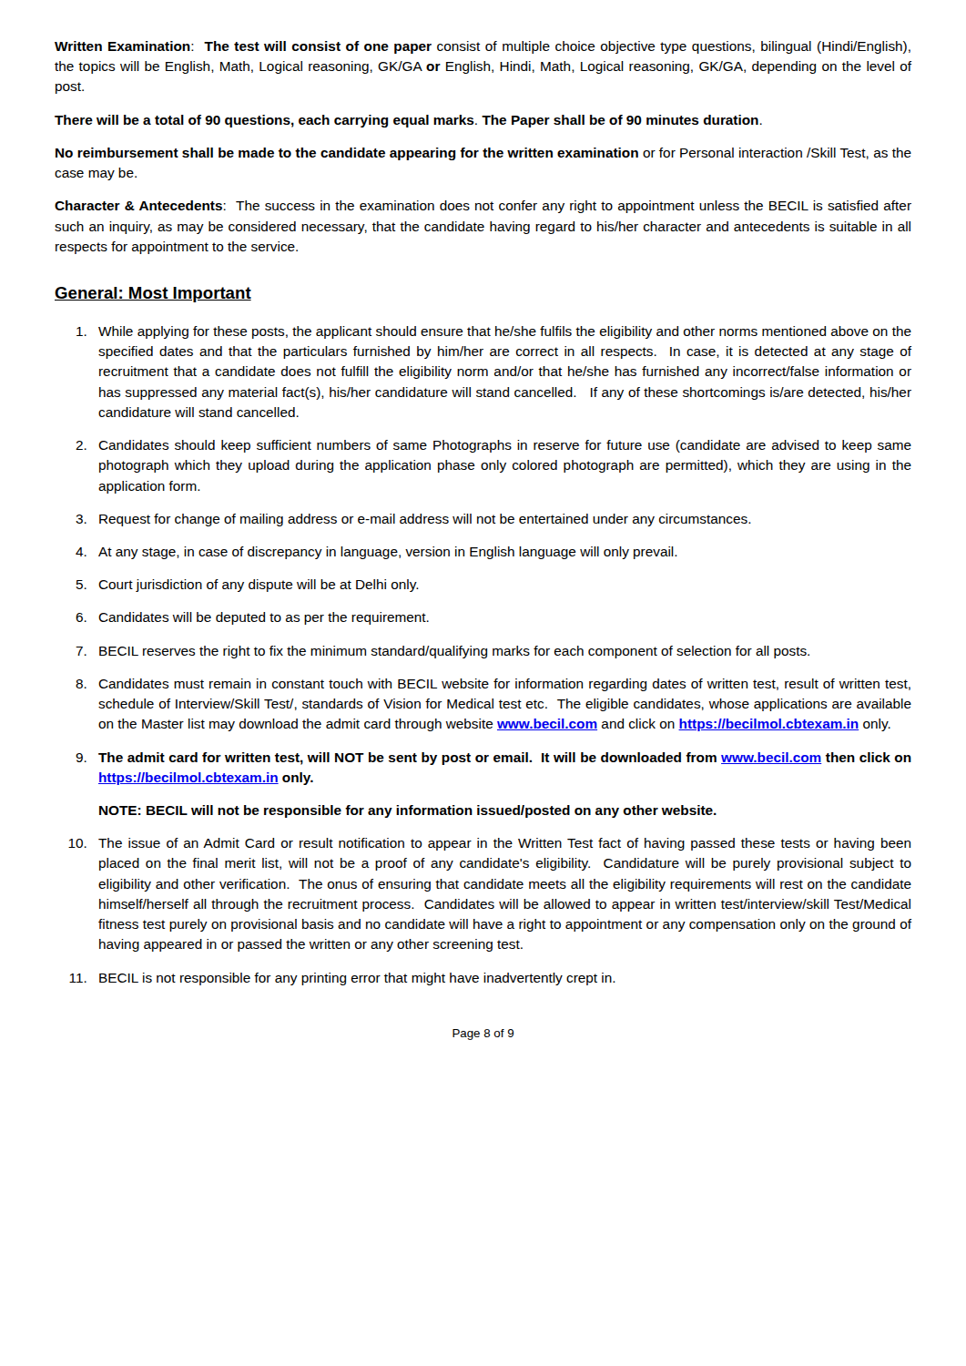Written Examination: The test will consist of one paper consist of multiple choice objective type questions, bilingual (Hindi/English), the topics will be English, Math, Logical reasoning, GK/GA or English, Hindi, Math, Logical reasoning, GK/GA, depending on the level of post.
There will be a total of 90 questions, each carrying equal marks. The Paper shall be of 90 minutes duration.
No reimbursement shall be made to the candidate appearing for the written examination or for Personal interaction /Skill Test, as the case may be.
Character & Antecedents: The success in the examination does not confer any right to appointment unless the BECIL is satisfied after such an inquiry, as may be considered necessary, that the candidate having regard to his/her character and antecedents is suitable in all respects for appointment to the service.
General: Most Important
While applying for these posts, the applicant should ensure that he/she fulfils the eligibility and other norms mentioned above on the specified dates and that the particulars furnished by him/her are correct in all respects. In case, it is detected at any stage of recruitment that a candidate does not fulfill the eligibility norm and/or that he/she has furnished any incorrect/false information or has suppressed any material fact(s), his/her candidature will stand cancelled. If any of these shortcomings is/are detected, his/her candidature will stand cancelled.
Candidates should keep sufficient numbers of same Photographs in reserve for future use (candidate are advised to keep same photograph which they upload during the application phase only colored photograph are permitted), which they are using in the application form.
Request for change of mailing address or e-mail address will not be entertained under any circumstances.
At any stage, in case of discrepancy in language, version in English language will only prevail.
Court jurisdiction of any dispute will be at Delhi only.
Candidates will be deputed to as per the requirement.
BECIL reserves the right to fix the minimum standard/qualifying marks for each component of selection for all posts.
Candidates must remain in constant touch with BECIL website for information regarding dates of written test, result of written test, schedule of Interview/Skill Test/, standards of Vision for Medical test etc. The eligible candidates, whose applications are available on the Master list may download the admit card through website www.becil.com and click on https://becilmol.cbtexam.in only.
The admit card for written test, will NOT be sent by post or email. It will be downloaded from www.becil.com then click on https://becilmol.cbtexam.in only.
NOTE: BECIL will not be responsible for any information issued/posted on any other website.
The issue of an Admit Card or result notification to appear in the Written Test fact of having passed these tests or having been placed on the final merit list, will not be a proof of any candidate's eligibility. Candidature will be purely provisional subject to eligibility and other verification. The onus of ensuring that candidate meets all the eligibility requirements will rest on the candidate himself/herself all through the recruitment process. Candidates will be allowed to appear in written test/interview/skill Test/Medical fitness test purely on provisional basis and no candidate will have a right to appointment or any compensation only on the ground of having appeared in or passed the written or any other screening test.
BECIL is not responsible for any printing error that might have inadvertently crept in.
Page 8 of 9